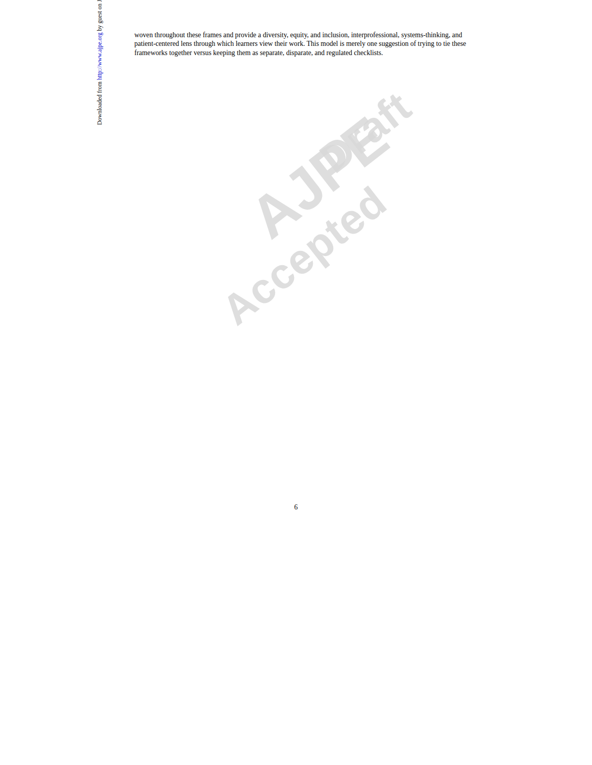AJPE
Accepted
Draft
Downloaded from http://www.ajpe.org by guest on July 4, 2022. © 2022 American Association of Colleges of Pharmacy
woven throughout these frames and provide a diversity, equity, and inclusion, interprofessional, systems-thinking, and patient-centered lens through which learners view their work. This model is merely one suggestion of trying to tie these frameworks together versus keeping them as separate, disparate, and regulated checklists.
6